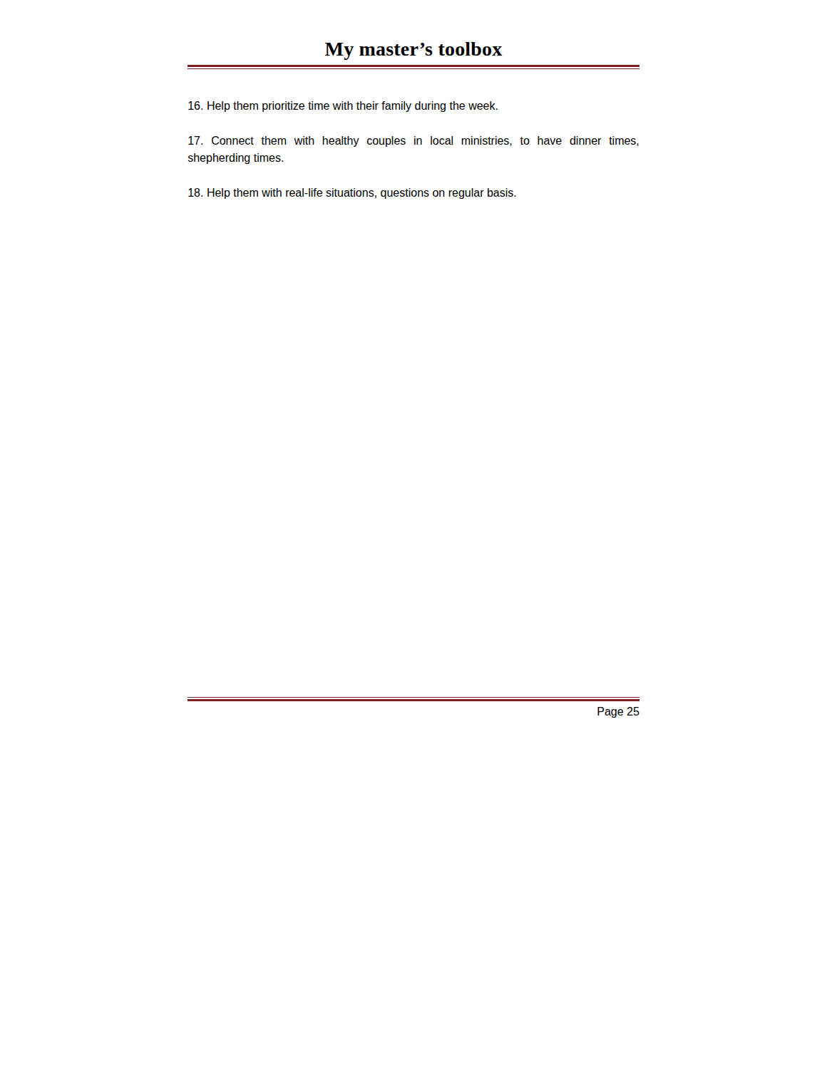My master’s toolbox
16. Help them prioritize time with their family during the week.
17. Connect them with healthy couples in local ministries, to have dinner times, shepherding times.
18. Help them with real-life situations, questions on regular basis.
Page 25